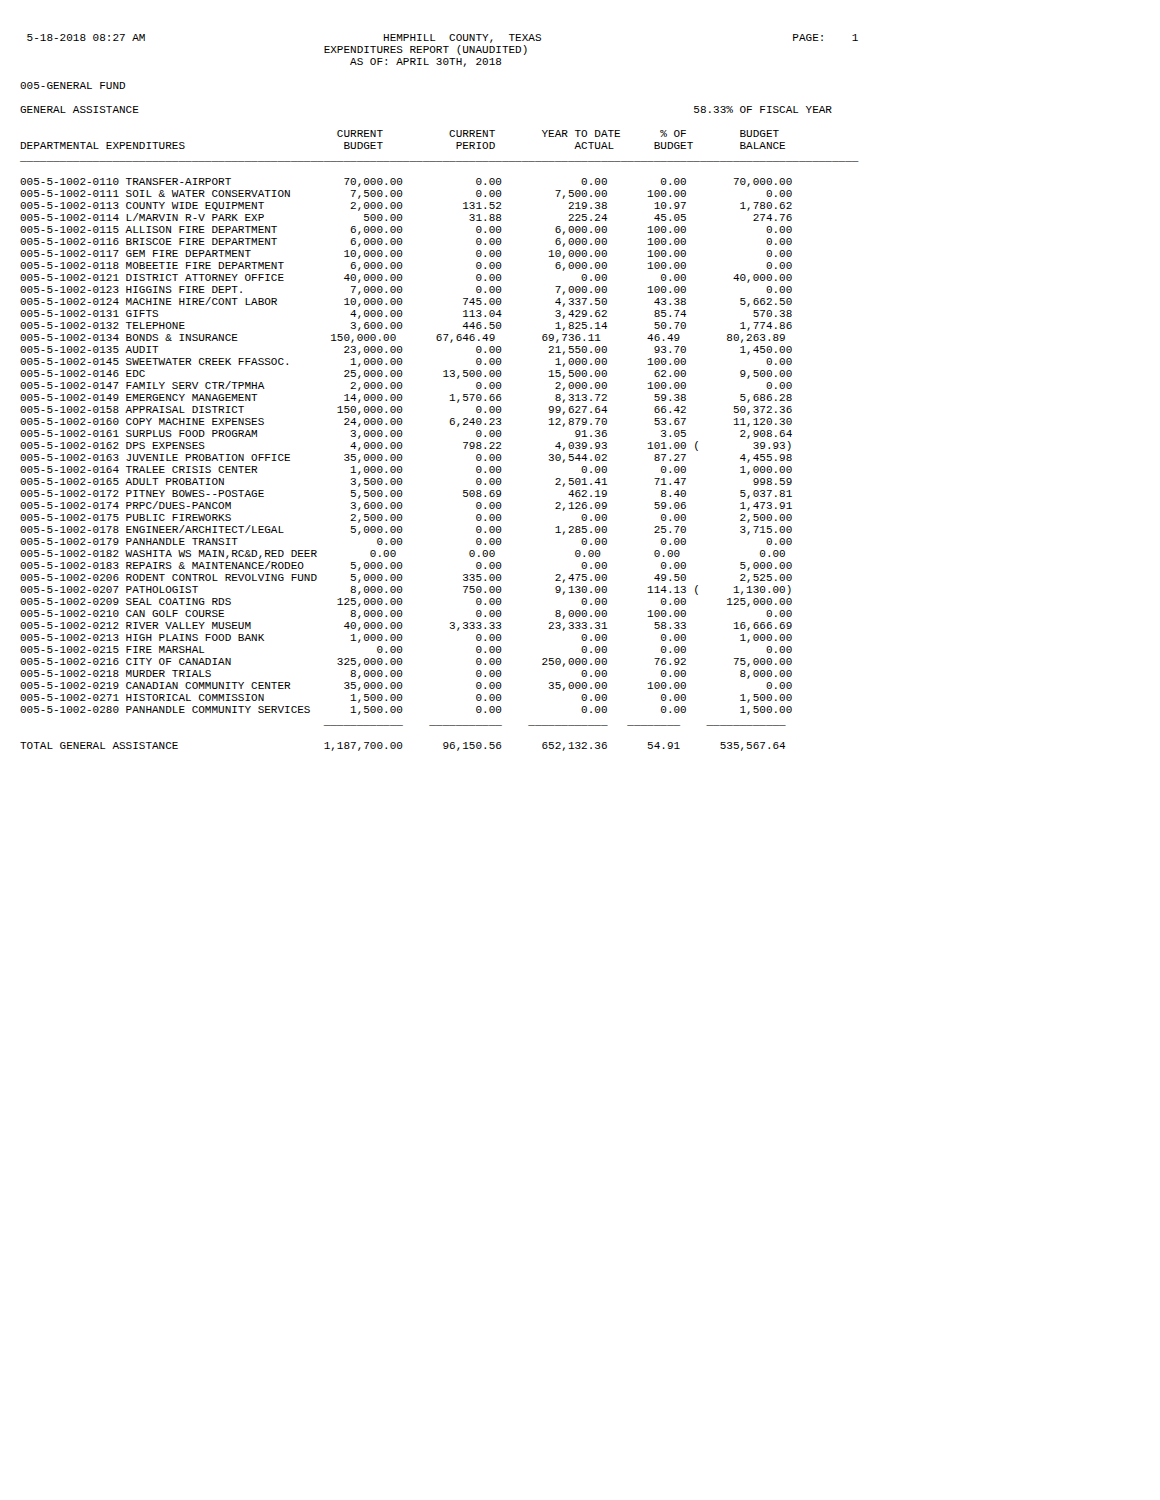5-18-2018 08:27 AM HEMPHILL COUNTY, TEXAS PAGE: 1 EXPENDITURES REPORT (UNAUDITED) AS OF: APRIL 30TH, 2018 005-GENERAL FUND GENERAL ASSISTANCE 58.33% OF FISCAL YEAR CURRENT CURRENT YEAR TO DATE % OF BUDGET DEPARTMENTAL EXPENDITURES BUDGET PERIOD ACTUAL BUDGET BALANCE _______________________________________________________________________________________________________________________________ 005-5-1002-0110 TRANSFER-AIRPORT 70,000.00 0.00 0.00 0.00 70,000.00 005-5-1002-0111 SOIL & WATER CONSERVATION 7,500.00 0.00 7,500.00 100.00 0.00 005-5-1002-0113 COUNTY WIDE EQUIPMENT 2,000.00 131.52 219.38 10.97 1,780.62 005-5-1002-0114 L/MARVIN R-V PARK EXP 500.00 31.88 225.24 45.05 274.76 005-5-1002-0115 ALLISON FIRE DEPARTMENT 6,000.00 0.00 6,000.00 100.00 0.00 005-5-1002-0116 BRISCOE FIRE DEPARTMENT 6,000.00 0.00 6,000.00 100.00 0.00 005-5-1002-0117 GEM FIRE DEPARTMENT 10,000.00 0.00 10,000.00 100.00 0.00 005-5-1002-0118 MOBEETIE FIRE DEPARTMENT 6,000.00 0.00 6,000.00 100.00 0.00 005-5-1002-0121 DISTRICT ATTORNEY OFFICE 40,000.00 0.00 0.00 0.00 40,000.00 005-5-1002-0123 HIGGINS FIRE DEPT. 7,000.00 0.00 7,000.00 100.00 0.00 005-5-1002-0124 MACHINE HIRE/CONT LABOR 10,000.00 745.00 4,337.50 43.38 5,662.50 005-5-1002-0131 GIFTS 4,000.00 113.04 3,429.62 85.74 570.38 005-5-1002-0132 TELEPHONE 3,600.00 446.50 1,825.14 50.70 1,774.86 005-5-1002-0134 BONDS & INSURANCE 150,000.00 67,646.49 69,736.11 46.49 80,263.89 005-5-1002-0135 AUDIT 23,000.00 0.00 21,550.00 93.70 1,450.00 005-5-1002-0145 SWEETWATER CREEK FFASSOC. 1,000.00 0.00 1,000.00 100.00 0.00 005-5-1002-0146 EDC 25,000.00 13,500.00 15,500.00 62.00 9,500.00 005-5-1002-0147 FAMILY SERV CTR/TPMHA 2,000.00 0.00 2,000.00 100.00 0.00 005-5-1002-0149 EMERGENCY MANAGEMENT 14,000.00 1,570.66 8,313.72 59.38 5,686.28 005-5-1002-0158 APPRAISAL DISTRICT 150,000.00 0.00 99,627.64 66.42 50,372.36 005-5-1002-0160 COPY MACHINE EXPENSES 24,000.00 6,240.23 12,879.70 53.67 11,120.30 005-5-1002-0161 SURPLUS FOOD PROGRAM 3,000.00 0.00 91.36 3.05 2,908.64 005-5-1002-0162 DPS EXPENSES 4,000.00 798.22 4,039.93 101.00 ( 39.93) 005-5-1002-0163 JUVENILE PROBATION OFFICE 35,000.00 0.00 30,544.02 87.27 4,455.98 005-5-1002-0164 TRALEE CRISIS CENTER 1,000.00 0.00 0.00 0.00 1,000.00 005-5-1002-0165 ADULT PROBATION 3,500.00 0.00 2,501.41 71.47 998.59 005-5-1002-0172 PITNEY BOWES--POSTAGE 5,500.00 508.69 462.19 8.40 5,037.81 005-5-1002-0174 PRPC/DUES-PANCOM 3,600.00 0.00 2,126.09 59.06 1,473.91 005-5-1002-0175 PUBLIC FIREWORKS 2,500.00 0.00 0.00 0.00 2,500.00 005-5-1002-0178 ENGINEER/ARCHITECT/LEGAL 5,000.00 0.00 1,285.00 25.70 3,715.00 005-5-1002-0179 PANHANDLE TRANSIT 0.00 0.00 0.00 0.00 0.00 005-5-1002-0182 WASHITA WS MAIN,RC&D,RED DEER 0.00 0.00 0.00 0.00 0.00 005-5-1002-0183 REPAIRS & MAINTENANCE/RODEO 5,000.00 0.00 0.00 0.00 5,000.00 005-5-1002-0206 RODENT CONTROL REVOLVING FUND 5,000.00 335.00 2,475.00 49.50 2,525.00 005-5-1002-0207 PATHOLOGIST 8,000.00 750.00 9,130.00 114.13 ( 1,130.00) 005-5-1002-0209 SEAL COATING RDS 125,000.00 0.00 0.00 0.00 125,000.00 005-5-1002-0210 CAN GOLF COURSE 8,000.00 0.00 8,000.00 100.00 0.00 005-5-1002-0212 RIVER VALLEY MUSEUM 40,000.00 3,333.33 23,333.31 58.33 16,666.69 005-5-1002-0213 HIGH PLAINS FOOD BANK 1,000.00 0.00 0.00 0.00 1,000.00 005-5-1002-0215 FIRE MARSHAL 0.00 0.00 0.00 0.00 0.00 005-5-1002-0216 CITY OF CANADIAN 325,000.00 0.00 250,000.00 76.92 75,000.00 005-5-1002-0218 MURDER TRIALS 8,000.00 0.00 0.00 0.00 8,000.00 005-5-1002-0219 CANADIAN COMMUNITY CENTER 35,000.00 0.00 35,000.00 100.00 0.00 005-5-1002-0271 HISTORICAL COMMISSION 1,500.00 0.00 0.00 0.00 1,500.00 005-5-1002-0280 PANHANDLE COMMUNITY SERVICES 1,500.00 0.00 0.00 0.00 1,500.00 ____________ ___________ ____________ ________ ____________ TOTAL GENERAL ASSISTANCE 1,187,700.00 96,150.56 652,132.36 54.91 535,567.64